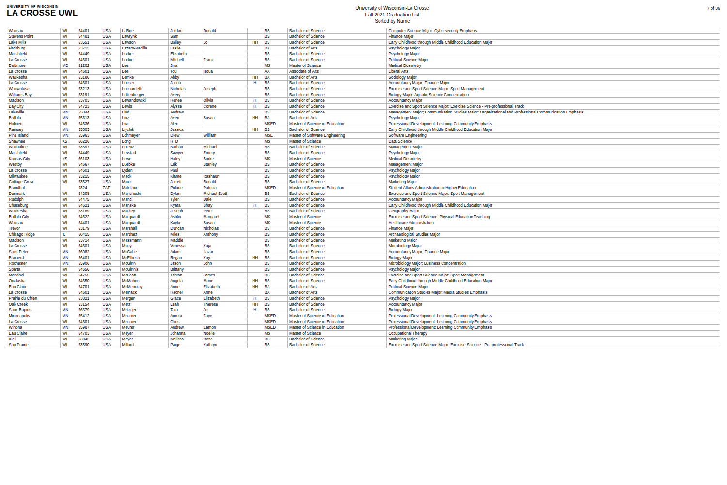UNIVERSITY OF WISCONSIN LA CROSSE UWL
University of Wisconsin-La Crosse
Fall 2021 Graduation List
Sorted by Name
7 of 36
| Wausau | WI | 54401 | USA | LaRue | Jordan | Donald | | BS | Bachelor of Science | Computer Science Major: Cybersecurity Emphasis |
| Stevens Point | WI | 54481 | USA | Lawrynk | Sam | | | BS | Bachelor of Science | Finance Major |
| Lake Mills | WI | 53551 | USA | Lawson | Bailey | Jo | HH | BS | Bachelor of Science | Early Childhood through Middle Childhood Education Major |
| Fitchburg | WI | 53711 | USA | Lazaro-Padilla | Leslie | | | BA | Bachelor of Arts | Psychology Major |
| Marshfield | WI | 54449 | USA | Lecker | Elizabeth | | | BS | Bachelor of Science | Psychology Major |
| La Crosse | WI | 54601 | USA | Leckie | Mitchell | Franz | | BS | Bachelor of Science | Political Science Major |
| Baltimore | MD | 21202 | USA | Lee | Jina | | | MS | Master of Science | Medical Dosimetry |
| La Crosse | WI | 54601 | USA | Lee | Tou | Houa | | AA | Associate of Arts | Liberal Arts |
| Waukesha | WI | 53186 | USA | Lemke | Abby | | HH | BA | Bachelor of Arts | Sociology Major |
| La Crosse | WI | 54601 | USA | Lenser | Jacob | | H | BS | Bachelor of Science | Accountancy Major; Finance Major |
| Wauwatosa | WI | 53213 | USA | Leonardelli | Nicholas | Joseph | | BS | Bachelor of Science | Exercise and Sport Science Major: Sport Management |
| Williams Bay | WI | 53191 | USA | Lettenberger | Avery | | | BS | Bachelor of Science | Biology Major: Aquatic Science Concentration |
| Madison | WI | 53703 | USA | Lewandowski | Renee | Olivia | H | BS | Bachelor of Science | Accountancy Major |
| Bay City | WI | 54723 | USA | Lewis | Alysse | Corene | H | BS | Bachelor of Science | Exercise and Sport Science Major: Exercise Science - Pre-professional Track |
| Lakeville | MN | 55044 | USA | Lind | Andrew | | | BS | Bachelor of Science | Management Major; Communication Studies Major: Organizational and Professional Communication Emphasis |
| Buffalo | MN | 55313 | USA | Linz | Averi | Susan | HH | BA | Bachelor of Arts | Psychology Major |
| Holmen | WI | 54636 | USA | Lira | Alex | | | MSED | Master of Science in Education | Professional Development: Learning Community Emphasis |
| Ramsey | MN | 55303 | USA | Liychik | Jessica | | HH | BS | Bachelor of Science | Early Childhood through Middle Childhood Education Major |
| Pine Island | MN | 55963 | USA | Lohmeyer | Drew | William | | MSE | Master of Software Engineering | Software Engineering |
| Shawnee | KS | 66226 | USA | Long | R. D | | | MS | Master of Science | Data Science |
| Waunakee | WI | 53597 | USA | Lorenz | Nathan | Michael | | BS | Bachelor of Science | Management Major |
| Marshfield | WI | 54449 | USA | Lovstad | Sawyer | Emery | | BS | Bachelor of Science | Psychology Major |
| Kansas City | KS | 66103 | USA | Lowe | Haley | Burke | | MS | Master of Science | Medical Dosimetry |
| Westby | WI | 54667 | USA | Luebke | Erik | Stanley | | BS | Bachelor of Science | Management Major |
| La Crosse | WI | 54601 | USA | Lyden | Paul | | | BS | Bachelor of Science | Psychology Major |
| Milwaukee | WI | 53215 | USA | Mack | Kiante | Rashaun | | BS | Bachelor of Science | Psychology Major |
| Cottage Grove | WI | 53527 | USA | Maier | Jarrett | Ronald | | BS | Bachelor of Science | Marketing Major |
| Brandhof | | 9324 | ZAF | Malefane | Pulane | Patricia | | MSED | Master of Science in Education | Student Affairs Administration in Higher Education |
| Denmark | WI | 54208 | USA | Mancheski | Dylan | Michael Scott | | BS | Bachelor of Science | Exercise and Sport Science Major: Sport Management |
| Rudolph | WI | 54475 | USA | Mancl | Tyler | Dale | | BS | Bachelor of Science | Accountancy Major |
| Chaseburg | WI | 54621 | USA | Manske | Kyara | Shay | H | BS | Bachelor of Science | Early Childhood through Middle Childhood Education Major |
| Waukesha | WI | 53189 | USA | Markey | Joseph | Peter | | BS | Bachelor of Science | Geography Major |
| Buffalo City | WI | 54622 | USA | Marquardt | Ashlin | Margaret | | MS | Master of Science | Exercise and Sport Science: Physical Education Teaching |
| Wausau | WI | 54401 | USA | Marquardt | Kayla | Susan | | MS | Master of Science | Healthcare Administration |
| Trevor | WI | 53179 | USA | Marshall | Duncan | Nicholas | | BS | Bachelor of Science | Finance Major |
| Chicago Ridge | IL | 60415 | USA | Martinez | Miles | Anthony | | BS | Bachelor of Science | Archaeological Studies Major |
| Madison | WI | 53714 | USA | Massmann | Maddie | | | BS | Bachelor of Science | Marketing Major |
| La Crosse | WI | 54601 | USA | Mbuyi | Vanessa | Kaja | | BS | Bachelor of Science | Microbiology Major |
| Saint Peter | MN | 56082 | USA | McCabe | Adam | Lazar | | BS | Bachelor of Science | Accountancy Major; Finance Major |
| Brainerd | MN | 56401 | USA | McElfresh | Regan | Kay | HH | BS | Bachelor of Science | Biology Major |
| Rochester | MN | 55906 | USA | McGinn | Jason | John | | BS | Bachelor of Science | Microbiology Major: Business Concentration |
| Sparta | WI | 54656 | USA | McGinnis | Brittany | | | BS | Bachelor of Science | Psychology Major |
| Mondovi | WI | 54755 | USA | McLean | Tristan | James | | BS | Bachelor of Science | Exercise and Sport Science Major: Sport Management |
| Onalaska | WI | 54650 | USA | McMahon | Angela | Marie | HH | BS | Bachelor of Science | Early Childhood through Middle Childhood Education Major |
| Eau Claire | WI | 54701 | USA | McMenomy | Anne | Elizabeth | HH | BA | Bachelor of Arts | Political Science Major |
| La Crosse | WI | 54601 | USA | Meihack | Rachel | Anne | | BA | Bachelor of Arts | Communication Studies Major: Media Studies Emphasis |
| Prairie du Chien | WI | 53821 | USA | Mergen | Grace | Elizabeth | H | BS | Bachelor of Science | Psychology Major |
| Oak Creek | WI | 53154 | USA | Metz | Leah | Therese | HH | BS | Bachelor of Science | Accountancy Major |
| Sauk Rapids | MN | 56379 | USA | Metzger | Tara | Jo | H | BS | Bachelor of Science | Biology Major |
| Minneapolis | MN | 55412 | USA | Meunier | Aurora | Faye | | MSED | Master of Science in Education | Professional Development: Learning Community Emphasis |
| La Crosse | WI | 54601 | USA | Meunier | Chris | | | MSED | Master of Science in Education | Professional Development: Learning Community Emphasis |
| Winona | MN | 55987 | USA | Meurer | Andrew | Eamon | | MSED | Master of Science in Education | Professional Development: Learning Community Emphasis |
| Eau Claire | WI | 54703 | USA | Meyer | Johanna | Noelle | | MS | Master of Science | Occupational Therapy |
| Kiel | WI | 53042 | USA | Meyer | Melissa | Rose | | BS | Bachelor of Science | Marketing Major |
| Sun Prairie | WI | 53590 | USA | Millard | Paige | Kathryn | | BS | Bachelor of Science | Exercise and Sport Science Major: Exercise Science - Pre-professional Track |